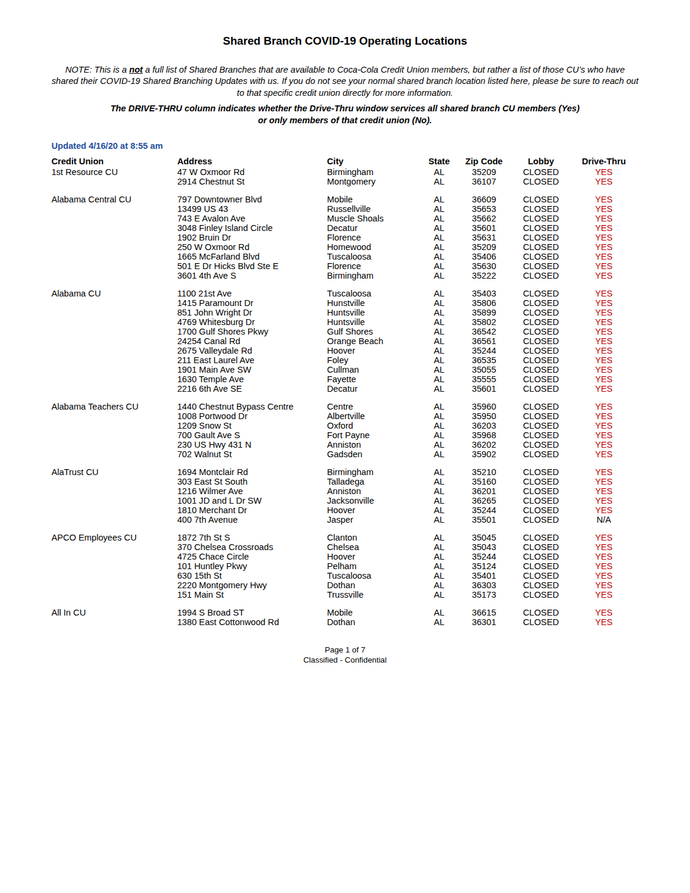Shared Branch COVID-19 Operating Locations
NOTE: This is a not a full list of Shared Branches that are available to Coca-Cola Credit Union members, but rather a list of those CU’s who have shared their COVID-19 Shared Branching Updates with us. If you do not see your normal shared branch location listed here, please be sure to reach out to that specific credit union directly for more information.
The DRIVE-THRU column indicates whether the Drive-Thru window services all shared branch CU members (Yes)
or only members of that credit union (No).
Updated 4/16/20 at 8:55 am
| Credit Union | Address | City | State | Zip Code | Lobby | Drive-Thru |
| --- | --- | --- | --- | --- | --- | --- |
| 1st Resource CU | 47 W Oxmoor Rd | Birmingham | AL | 35209 | CLOSED | YES |
| | 2914 Chestnut St | Montgomery | AL | 36107 | CLOSED | YES |
| Alabama Central CU | 797 Downtowner Blvd | Mobile | AL | 36609 | CLOSED | YES |
| | 13499 US 43 | Russellville | AL | 35653 | CLOSED | YES |
| | 743 E Avalon Ave | Muscle Shoals | AL | 35662 | CLOSED | YES |
| | 3048 Finley Island Circle | Decatur | AL | 35601 | CLOSED | YES |
| | 1902 Bruin Dr | Florence | AL | 35631 | CLOSED | YES |
| | 250 W Oxmoor Rd | Homewood | AL | 35209 | CLOSED | YES |
| | 1665 McFarland Blvd | Tuscaloosa | AL | 35406 | CLOSED | YES |
| | 501 E Dr Hicks Blvd Ste E | Florence | AL | 35630 | CLOSED | YES |
| | 3601 4th Ave S | Birmingham | AL | 35222 | CLOSED | YES |
| Alabama CU | 1100 21st Ave | Tuscaloosa | AL | 35403 | CLOSED | YES |
| | 1415 Paramount Dr | Hunstville | AL | 35806 | CLOSED | YES |
| | 851 John Wright Dr | Huntsville | AL | 35899 | CLOSED | YES |
| | 4769 Whitesburg Dr | Huntsville | AL | 35802 | CLOSED | YES |
| | 1700 Gulf Shores Pkwy | Gulf Shores | AL | 36542 | CLOSED | YES |
| | 24254 Canal Rd | Orange Beach | AL | 36561 | CLOSED | YES |
| | 2675 Valleydale Rd | Hoover | AL | 35244 | CLOSED | YES |
| | 211 East Laurel Ave | Foley | AL | 36535 | CLOSED | YES |
| | 1901 Main Ave SW | Cullman | AL | 35055 | CLOSED | YES |
| | 1630 Temple Ave | Fayette | AL | 35555 | CLOSED | YES |
| | 2216 6th Ave SE | Decatur | AL | 35601 | CLOSED | YES |
| Alabama Teachers CU | 1440 Chestnut Bypass Centre | Centre | AL | 35960 | CLOSED | YES |
| | 1008 Portwood Dr | Albertville | AL | 35950 | CLOSED | YES |
| | 1209 Snow St | Oxford | AL | 36203 | CLOSED | YES |
| | 700 Gault Ave S | Fort Payne | AL | 35968 | CLOSED | YES |
| | 230 US Hwy 431 N | Anniston | AL | 36202 | CLOSED | YES |
| | 702 Walnut St | Gadsden | AL | 35902 | CLOSED | YES |
| AlaTrust CU | 1694 Montclair Rd | Birmingham | AL | 35210 | CLOSED | YES |
| | 303 East St South | Talladega | AL | 35160 | CLOSED | YES |
| | 1216 Wilmer Ave | Anniston | AL | 36201 | CLOSED | YES |
| | 1001 JD and L Dr SW | Jacksonville | AL | 36265 | CLOSED | YES |
| | 1810 Merchant Dr | Hoover | AL | 35244 | CLOSED | YES |
| | 400 7th Avenue | Jasper | AL | 35501 | CLOSED | N/A |
| APCO Employees CU | 1872 7th St S | Clanton | AL | 35045 | CLOSED | YES |
| | 370 Chelsea Crossroads | Chelsea | AL | 35043 | CLOSED | YES |
| | 4725 Chace Circle | Hoover | AL | 35244 | CLOSED | YES |
| | 101 Huntley Pkwy | Pelham | AL | 35124 | CLOSED | YES |
| | 630 15th St | Tuscaloosa | AL | 35401 | CLOSED | YES |
| | 2220 Montgomery Hwy | Dothan | AL | 36303 | CLOSED | YES |
| | 151 Main St | Trussville | AL | 35173 | CLOSED | YES |
| All In CU | 1994 S Broad ST | Mobile | AL | 36615 | CLOSED | YES |
| | 1380 East Cottonwood Rd | Dothan | AL | 36301 | CLOSED | YES |
Page 1 of 7
Classified - Confidential